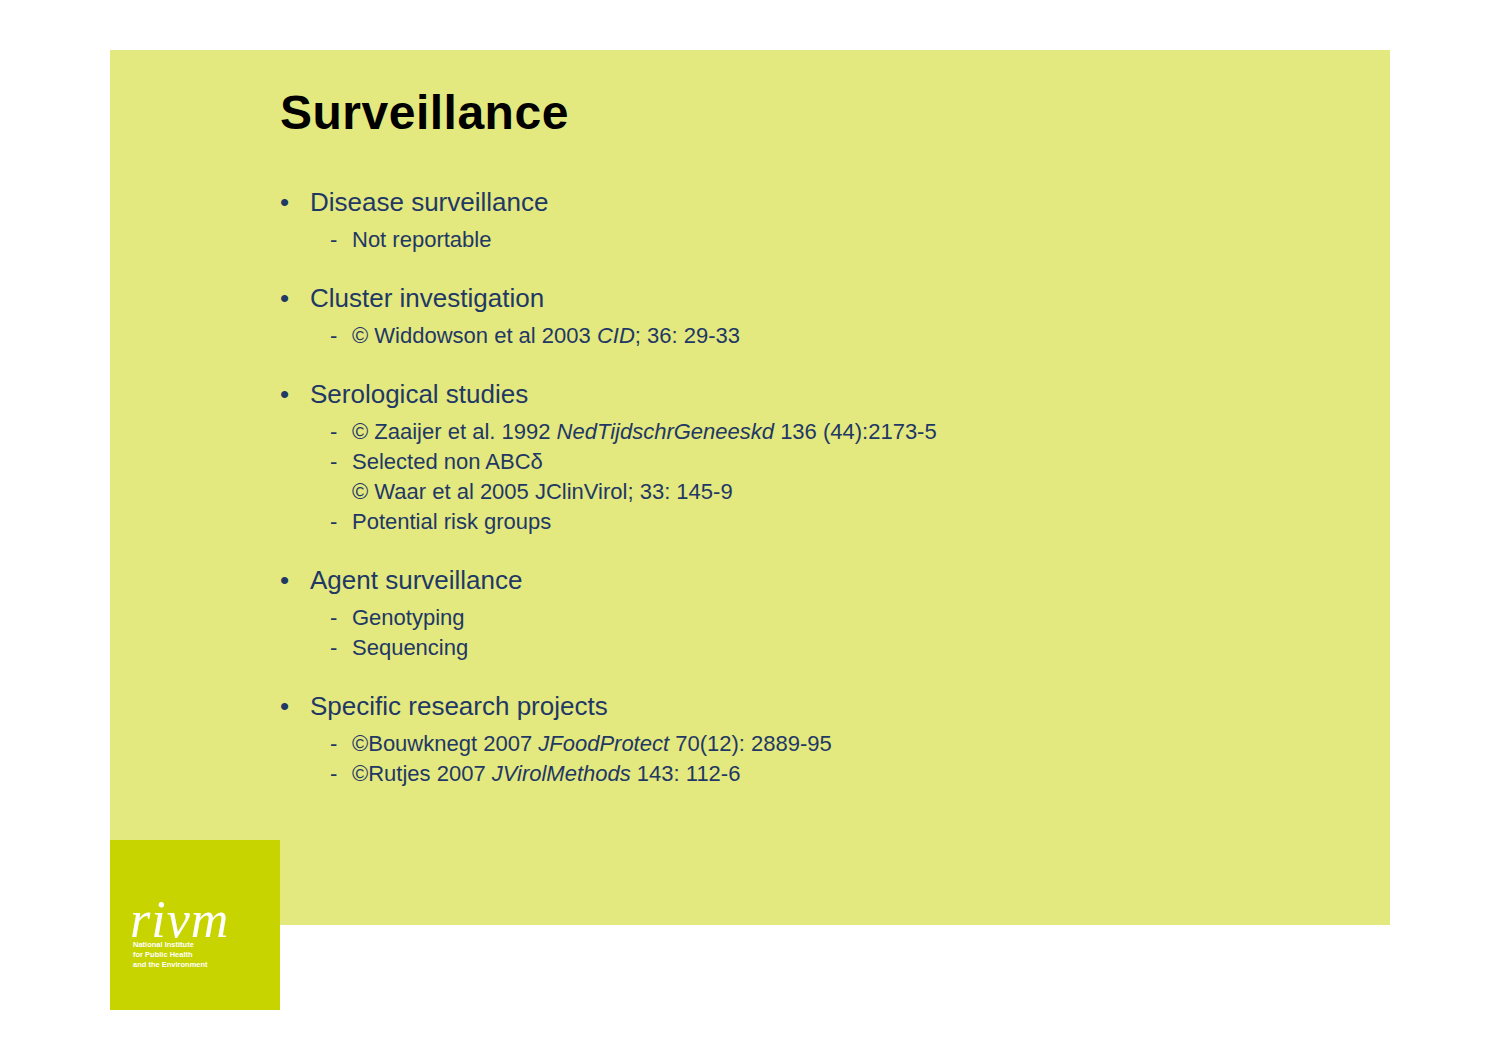Surveillance
Disease surveillance
Not reportable
Cluster investigation
© Widdowson et al 2003 CID; 36: 29-33
Serological studies
© Zaaijer et al. 1992 NedTijdschrGeneeskd 136 (44):2173-5
Selected non ABCδ
© Waar et al 2005 JClinVirol; 33: 145-9
Potential risk groups
Agent surveillance
Genotyping
Sequencing
Specific research projects
©Bouwknegt 2007 JFoodProtect 70(12): 2889-95
©Rutjes 2007 JVirolMethods 143: 112-6
rivm
National Institute
for Public Health
and the Environment